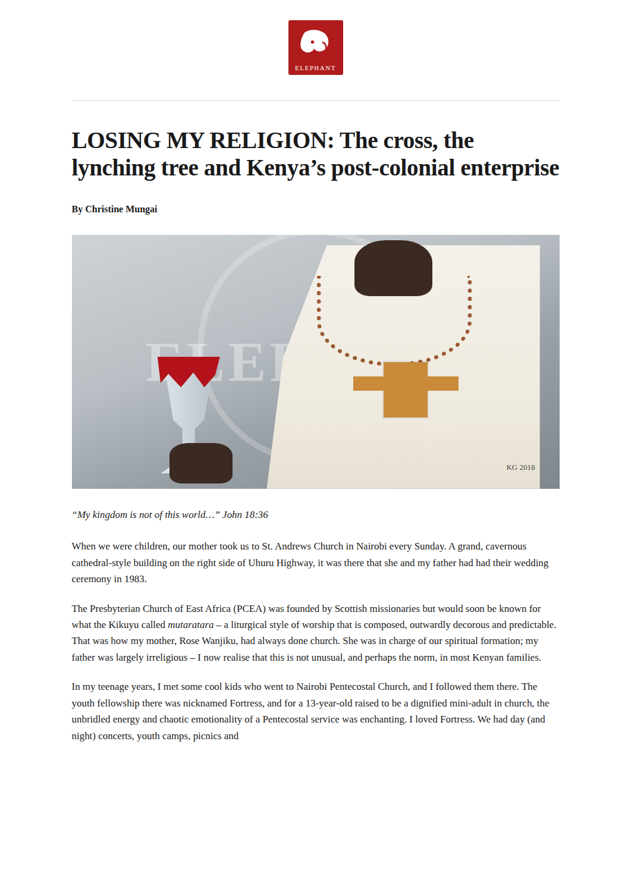Elephant
LOSING MY RELIGION: The cross, the lynching tree and Kenya’s post-colonial enterprise
By Christine Mungai
ELEPHANT
KG 2018
“My kingdom is not of this world…” John 18:36
When we were children, our mother took us to St. Andrews Church in Nairobi every Sunday. A grand, cavernous cathedral-style building on the right side of Uhuru Highway, it was there that she and my father had had their wedding ceremony in 1983.
The Presbyterian Church of East Africa (PCEA) was founded by Scottish missionaries but would soon be known for what the Kikuyu called mutaratara – a liturgical style of worship that is composed, outwardly decorous and predictable. That was how my mother, Rose Wanjiku, had always done church. She was in charge of our spiritual formation; my father was largely irreligious – I now realise that this is not unusual, and perhaps the norm, in most Kenyan families.
In my teenage years, I met some cool kids who went to Nairobi Pentecostal Church, and I followed them there. The youth fellowship there was nicknamed Fortress, and for a 13-year-old raised to be a dignified mini-adult in church, the unbridled energy and chaotic emotionality of a Pentecostal service was enchanting. I loved Fortress. We had day (and night) concerts, youth camps, picnics and